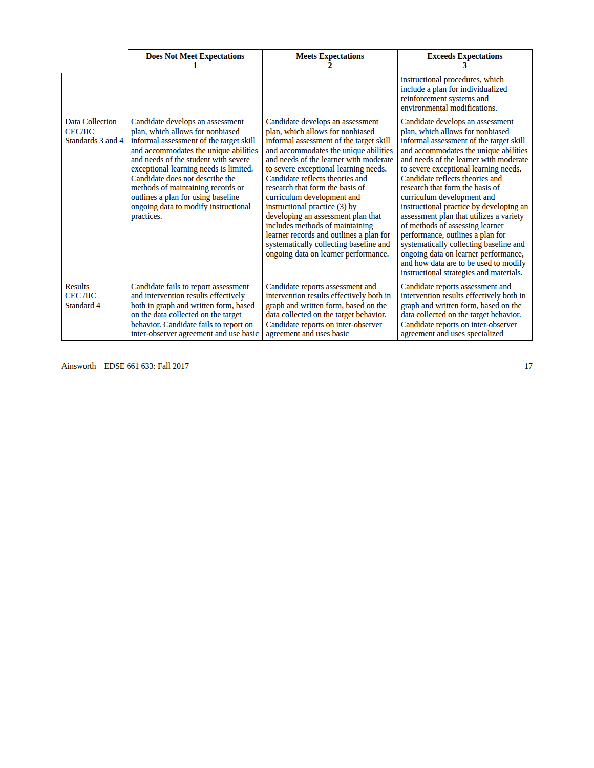| | Does Not Meet Expectations 1 | Meets Expectations 2 | Exceeds Expectations 3 |
| --- | --- | --- | --- |
| | | | instructional procedures, which include a plan for individualized reinforcement systems and environmental modifications. |
| Data Collection CEC/IIC Standards 3 and 4 | Candidate develops an assessment plan, which allows for nonbiased informal assessment of the target skill and accommodates the unique abilities and needs of the student with severe exceptional learning needs is limited. Candidate does not describe the methods of maintaining records or outlines a plan for using baseline ongoing data to modify instructional practices. | Candidate develops an assessment plan, which allows for nonbiased informal assessment of the target skill and accommodates the unique abilities and needs of the learner with moderate to severe exceptional learning needs. Candidate reflects theories and research that form the basis of curriculum development and instructional practice (3) by developing an assessment plan that includes methods of maintaining learner records and outlines a plan for systematically collecting baseline and ongoing data on learner performance. | Candidate develops an assessment plan, which allows for nonbiased informal assessment of the target skill and accommodates the unique abilities and needs of the learner with moderate to severe exceptional learning needs. Candidate reflects theories and research that form the basis of curriculum development and instructional practice by developing an assessment plan that utilizes a variety of methods of assessing learner performance, outlines a plan for systematically collecting baseline and ongoing data on learner performance, and how data are to be used to modify instructional strategies and materials. |
| Results CEC /IIC Standard 4 | Candidate fails to report assessment and intervention results effectively both in graph and written form, based on the data collected on the target behavior. Candidate fails to report on inter-observer agreement and use basic | Candidate reports assessment and intervention results effectively both in graph and written form, based on the data collected on the target behavior. Candidate reports on inter-observer agreement and uses basic | Candidate reports assessment and intervention results effectively both in graph and written form, based on the data collected on the target behavior. Candidate reports on inter-observer agreement and uses specialized |
Ainsworth – EDSE 661 633: Fall 2017 17